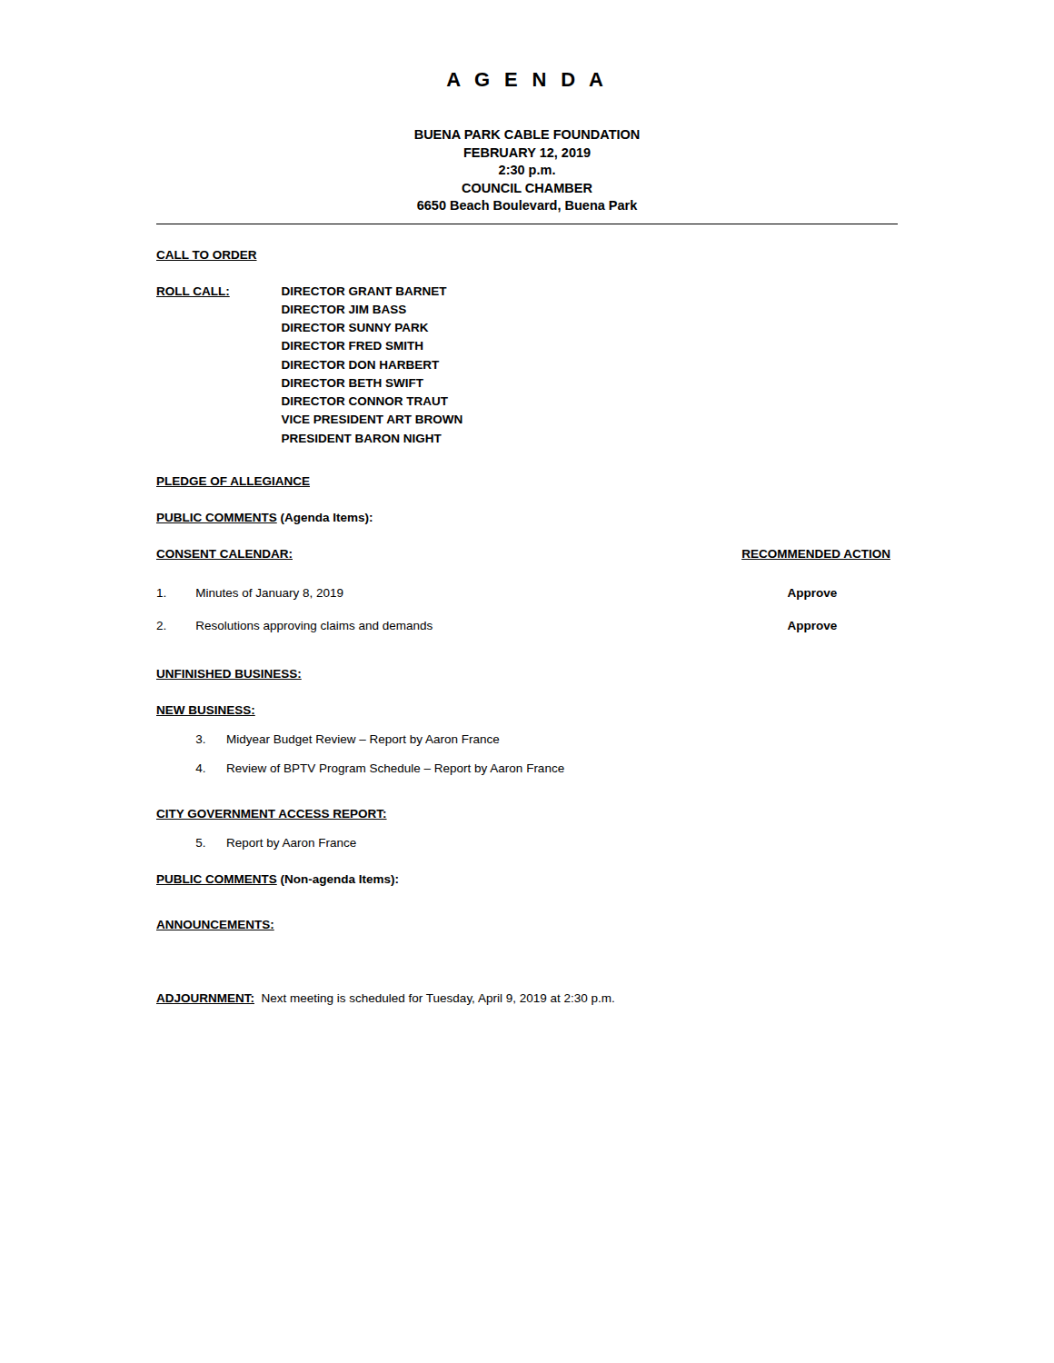A G E N D A
BUENA PARK CABLE FOUNDATION
FEBRUARY 12, 2019
2:30 p.m.
COUNCIL CHAMBER
6650 Beach Boulevard, Buena Park
CALL TO ORDER
ROLL CALL:
DIRECTOR GRANT BARNET
DIRECTOR JIM BASS
DIRECTOR SUNNY PARK
DIRECTOR FRED SMITH
DIRECTOR DON HARBERT
DIRECTOR BETH SWIFT
DIRECTOR CONNOR TRAUT
VICE PRESIDENT ART BROWN
PRESIDENT BARON NIGHT
PLEDGE OF ALLEGIANCE
PUBLIC COMMENTS (Agenda Items):
CONSENT CALENDAR:
RECOMMENDED ACTION
| 1. | Minutes of January 8, 2019 | Approve |
| 2. | Resolutions approving claims and demands | Approve |
UNFINISHED BUSINESS:
NEW BUSINESS:
3. Midyear Budget Review – Report by Aaron France
4. Review of BPTV Program Schedule – Report by Aaron France
CITY GOVERNMENT ACCESS REPORT:
5. Report by Aaron France
PUBLIC COMMENTS (Non-agenda Items):
ANNOUNCEMENTS:
ADJOURNMENT: Next meeting is scheduled for Tuesday, April 9, 2019 at 2:30 p.m.